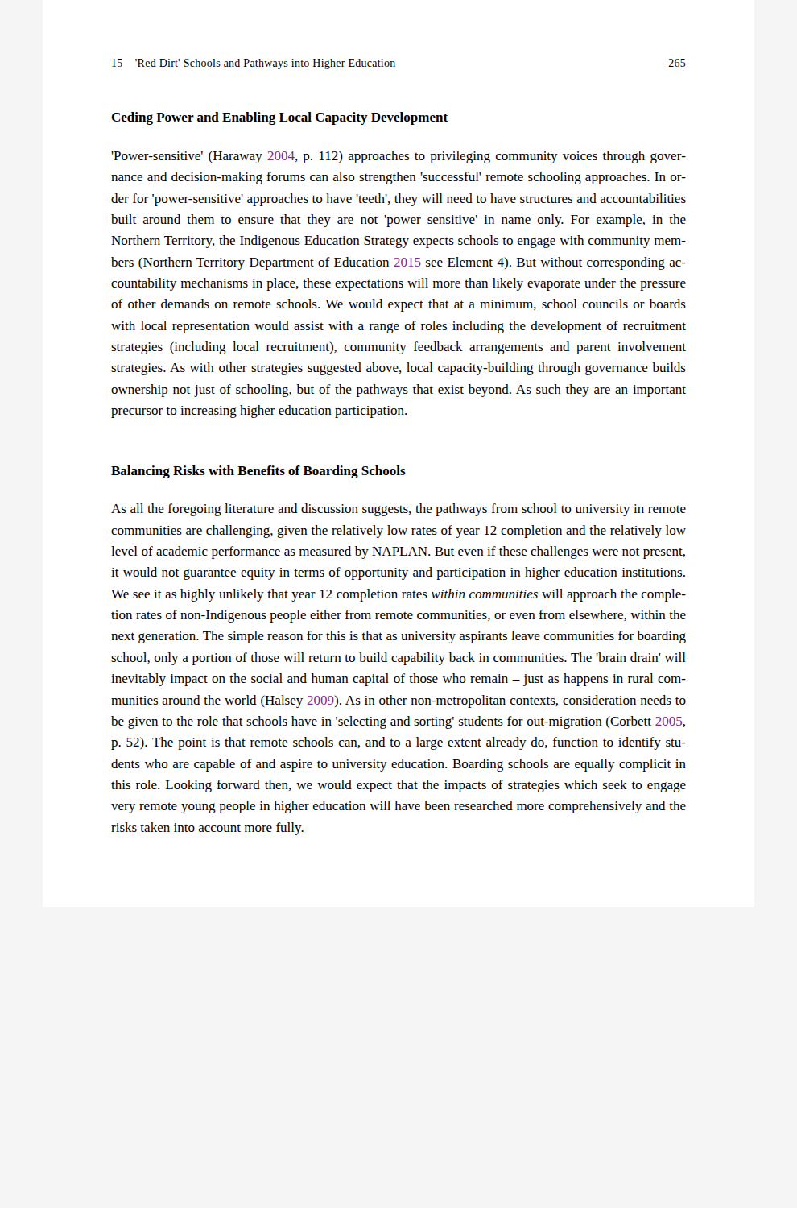15'Red Dirt' Schools and Pathways into Higher Education 265
Ceding Power and Enabling Local Capacity Development
'Power-sensitive' (Haraway 2004, p. 112) approaches to privileging community voices through governance and decision-making forums can also strengthen 'successful' remote schooling approaches. In order for 'power-sensitive' approaches to have 'teeth', they will need to have structures and accountabilities built around them to ensure that they are not 'power sensitive' in name only. For example, in the Northern Territory, the Indigenous Education Strategy expects schools to engage with community members (Northern Territory Department of Education 2015 see Element 4). But without corresponding accountability mechanisms in place, these expectations will more than likely evaporate under the pressure of other demands on remote schools. We would expect that at a minimum, school councils or boards with local representation would assist with a range of roles including the development of recruitment strategies (including local recruitment), community feedback arrangements and parent involvement strategies. As with other strategies suggested above, local capacity-building through governance builds ownership not just of schooling, but of the pathways that exist beyond. As such they are an important precursor to increasing higher education participation.
Balancing Risks with Benefits of Boarding Schools
As all the foregoing literature and discussion suggests, the pathways from school to university in remote communities are challenging, given the relatively low rates of year 12 completion and the relatively low level of academic performance as measured by NAPLAN. But even if these challenges were not present, it would not guarantee equity in terms of opportunity and participation in higher education institutions. We see it as highly unlikely that year 12 completion rates within communities will approach the completion rates of non-Indigenous people either from remote communities, or even from elsewhere, within the next generation. The simple reason for this is that as university aspirants leave communities for boarding school, only a portion of those will return to build capability back in communities. The 'brain drain' will inevitably impact on the social and human capital of those who remain – just as happens in rural communities around the world (Halsey 2009). As in other non-metropolitan contexts, consideration needs to be given to the role that schools have in 'selecting and sorting' students for out-migration (Corbett 2005, p. 52). The point is that remote schools can, and to a large extent already do, function to identify students who are capable of and aspire to university education. Boarding schools are equally complicit in this role. Looking forward then, we would expect that the impacts of strategies which seek to engage very remote young people in higher education will have been researched more comprehensively and the risks taken into account more fully.